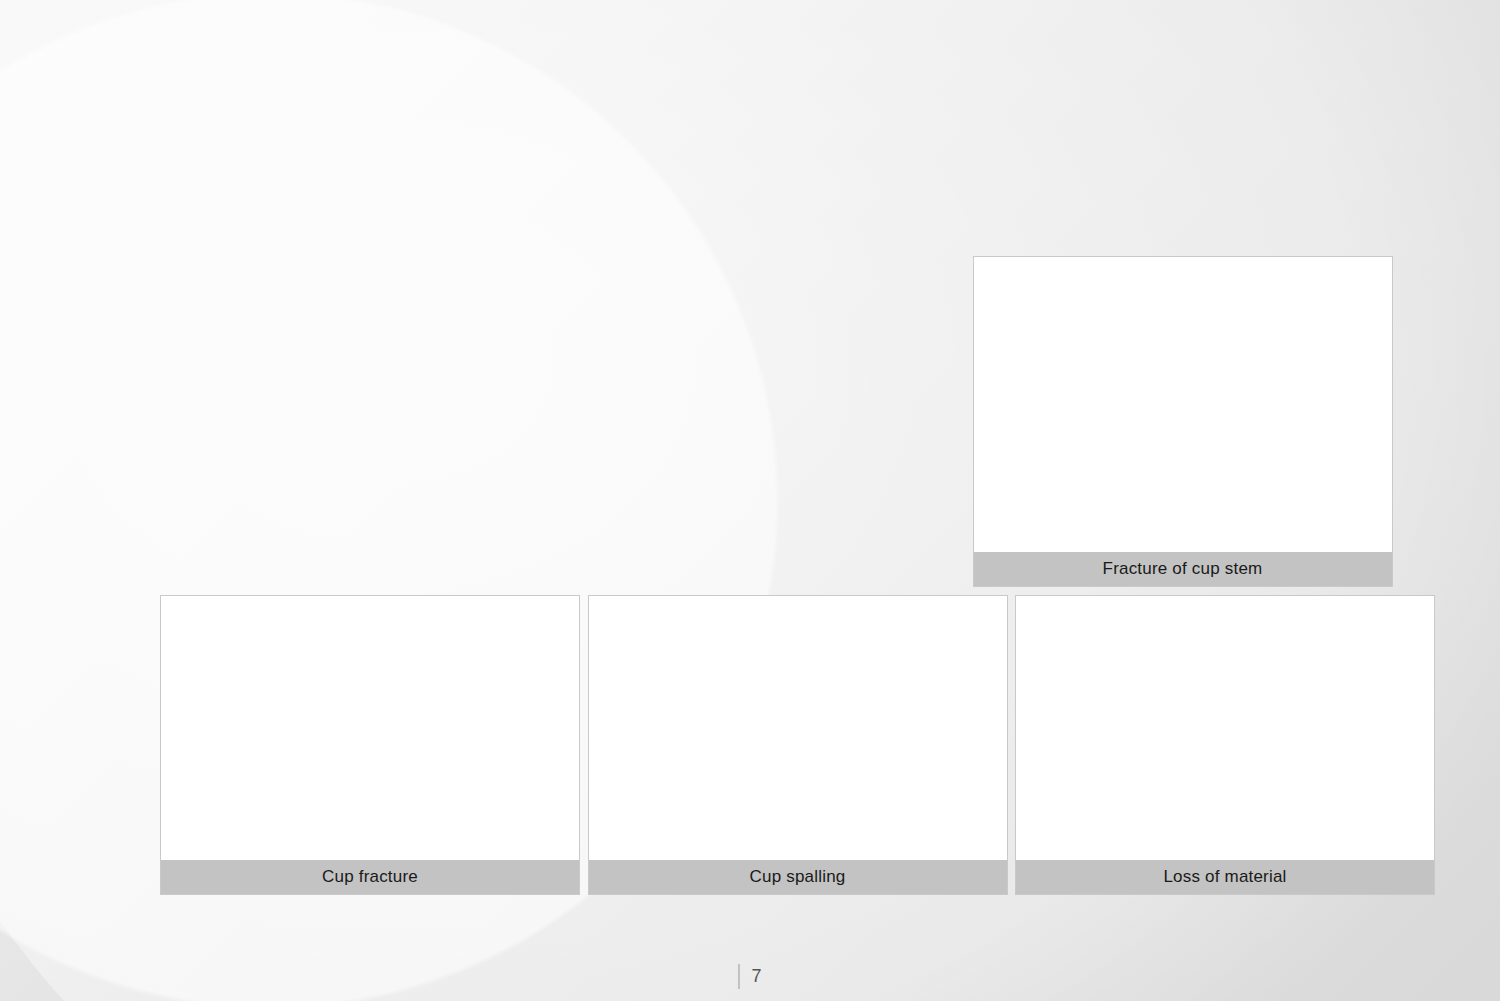Fracture of cup stem
Cup fracture
Cup spalling
Loss of material
7